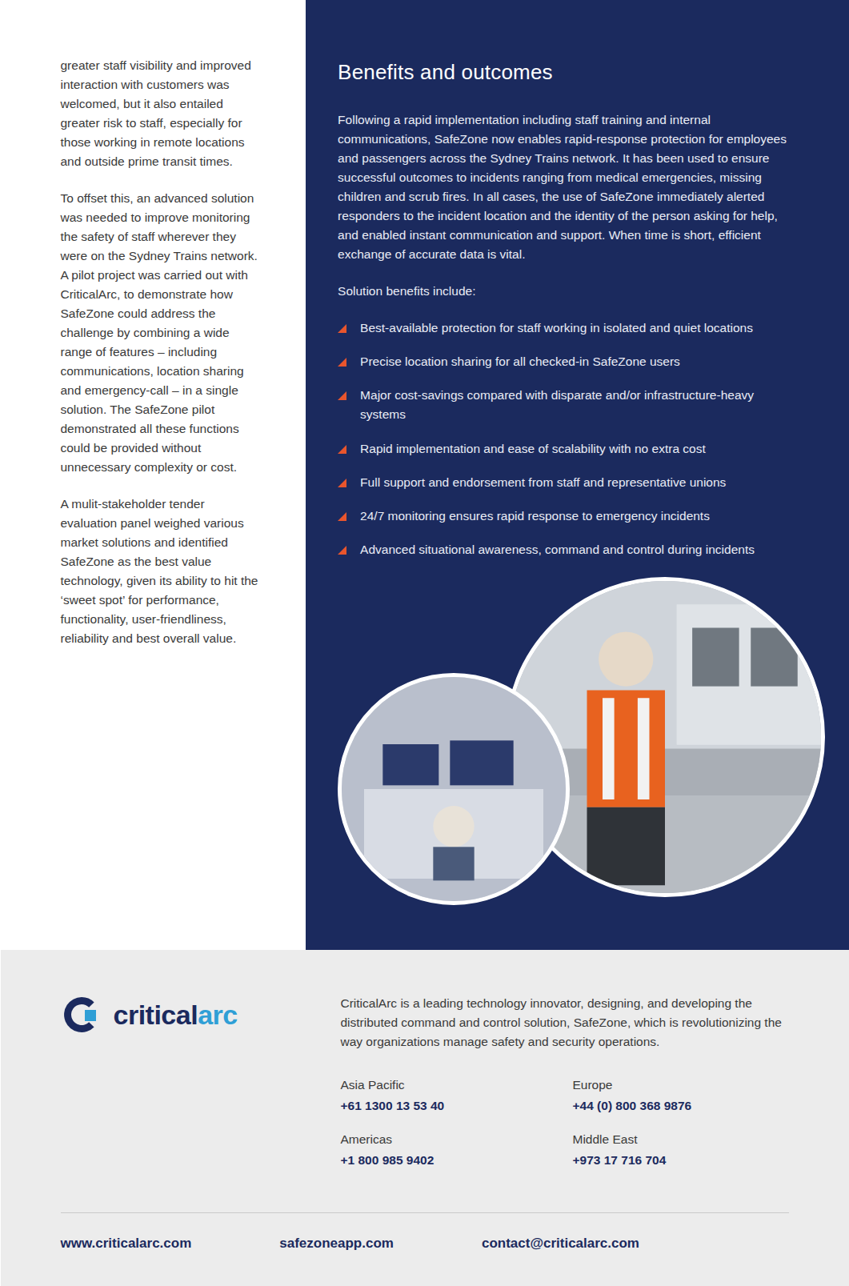greater staff visibility and improved interaction with customers was welcomed, but it also entailed greater risk to staff, especially for those working in remote locations and outside prime transit times.
To offset this, an advanced solution was needed to improve monitoring the safety of staff wherever they were on the Sydney Trains network. A pilot project was carried out with CriticalArc, to demonstrate how SafeZone could address the challenge by combining a wide range of features – including communications, location sharing and emergency-call – in a single solution. The SafeZone pilot demonstrated all these functions could be provided without unnecessary complexity or cost.
A mulit-stakeholder tender evaluation panel weighed various market solutions and identified SafeZone as the best value technology, given its ability to hit the ‘sweet spot’ for performance, functionality, user-friendliness, reliability and best overall value.
Benefits and outcomes
Following a rapid implementation including staff training and internal communications, SafeZone now enables rapid-response protection for employees and passengers across the Sydney Trains network. It has been used to ensure successful outcomes to incidents ranging from medical emergencies, missing children and scrub fires. In all cases, the use of SafeZone immediately alerted responders to the incident location and the identity of the person asking for help, and enabled instant communication and support. When time is short, efficient exchange of accurate data is vital.
Solution benefits include:
Best-available protection for staff working in isolated and quiet locations
Precise location sharing for all checked-in SafeZone users
Major cost-savings compared with disparate and/or infrastructure-heavy systems
Rapid implementation and ease of scalability with no extra cost
Full support and endorsement from staff and representative unions
24/7 monitoring ensures rapid response to emergency incidents
Advanced situational awareness, command and control during incidents
critical arc
CriticalArc is a leading technology innovator, designing, and developing the distributed command and control solution, SafeZone, which is revolutionizing the way organizations manage safety and security operations.
Asia Pacific
+61 1300 13 53 40
Americas
+1 800 985 9402
Europe
+44 (0) 800 368 9876
Middle East
+973 17 716 704
www.criticalarc.com safezoneapp.com contact@criticalarc.com